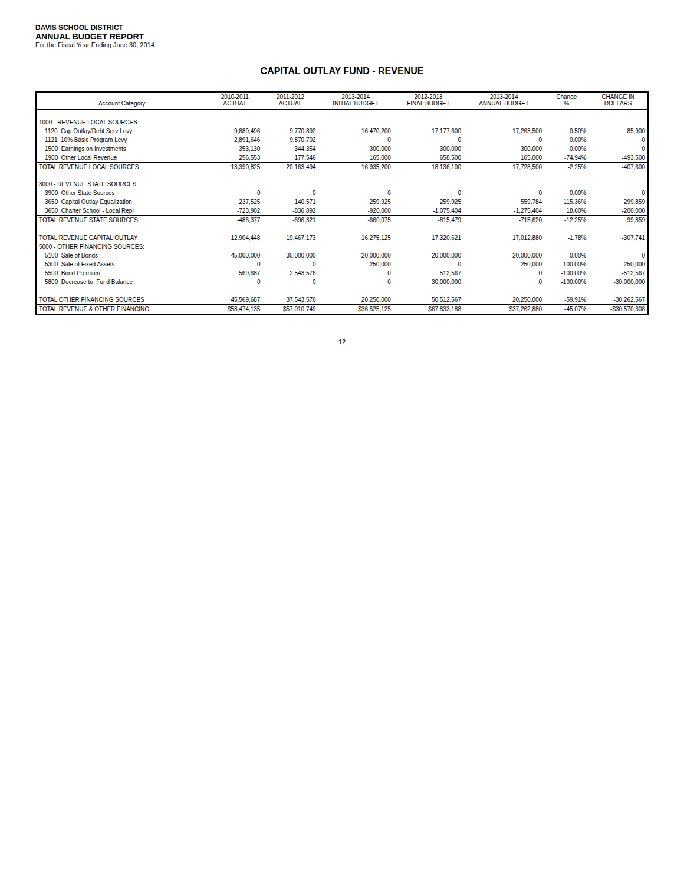DAVIS SCHOOL DISTRICT
ANNUAL BUDGET REPORT
For the Fiscal Year Ending June 30, 2014
CAPITAL OUTLAY FUND - REVENUE
| Account Category | 2010-2011 ACTUAL | 2011-2012 ACTUAL | 2013-2014 INITIAL BUDGET | 2012-2013 FINAL BUDGET | 2013-2014 ANNUAL BUDGET | Change % | CHANGE IN DOLLARS |
| --- | --- | --- | --- | --- | --- | --- | --- |
| 1000 - REVENUE LOCAL SOURCES: | | | | | | | |
| 1120 Cap Outlay/Debt Serv Levy | 9,889,496 | 9,770,892 | 16,470,200 | 17,177,600 | 17,263,500 | 0.50% | 85,900 |
| 1121 10% Basic Program Levy | 2,891,646 | 9,870,702 | 0 | 0 | 0 | 0.00% | 0 |
| 1500 Earnings on Investments | 353,130 | 344,354 | 300,000 | 300,000 | 300,000 | 0.00% | 0 |
| 1900 Other Local Revenue | 256,553 | 177,546 | 165,000 | 658,500 | 165,000 | -74.94% | -493,500 |
| TOTAL REVENUE LOCAL SOURCES | 13,390,825 | 20,163,494 | 16,935,200 | 18,136,100 | 17,728,500 | -2.25% | -407,600 |
| 3000 - REVENUE STATE SOURCES | | | | | | | |
| 3900 Other State Sources | 0 | 0 | 0 | 0 | 0 | 0.00% | 0 |
| 3650 Capital Outlay Equalization | 237,525 | 140,571 | 259,925 | 259,925 | 559,784 | 115.36% | 299,859 |
| 3650 Charter School - Local Repl | -723,902 | -836,892 | -920,000 | -1,075,404 | -1,275,404 | 18.60% | -200,000 |
| TOTAL REVENUE STATE SOURCES | -486,377 | -696,321 | -660,075 | -815,479 | -715,620 | -12.25% | 99,859 |
| TOTAL REVENUE CAPITAL OUTLAY | 12,904,448 | 19,467,173 | 16,275,125 | 17,320,621 | 17,012,880 | -1.78% | -307,741 |
| 5000 - OTHER FINANCING SOURCES: | | | | | | | |
| 5100 Sale of Bonds | 45,000,000 | 35,000,000 | 20,000,000 | 20,000,000 | 20,000,000 | 0.00% | 0 |
| 5300 Sale of Fixed Assets | 0 | 0 | 250,000 | 0 | 250,000 | 100.00% | 250,000 |
| 5500 Bond Premium | 569,687 | 2,543,576 | 0 | 512,567 | 0 | -100.00% | -512,567 |
| 5800 Decrease to Fund Balance | 0 | 0 | 0 | 30,000,000 | 0 | -100.00% | -30,000,000 |
| TOTAL OTHER FINANCING SOURCES | 45,569,687 | 37,543,576 | 20,250,000 | 50,512,567 | 20,250,000 | -59.91% | -30,262,567 |
| TOTAL REVENUE & OTHER FINANCING | $58,474,135 | $57,010,749 | $36,525,125 | $67,833,188 | $37,262,880 | -45.07% | -$30,570,308 |
12